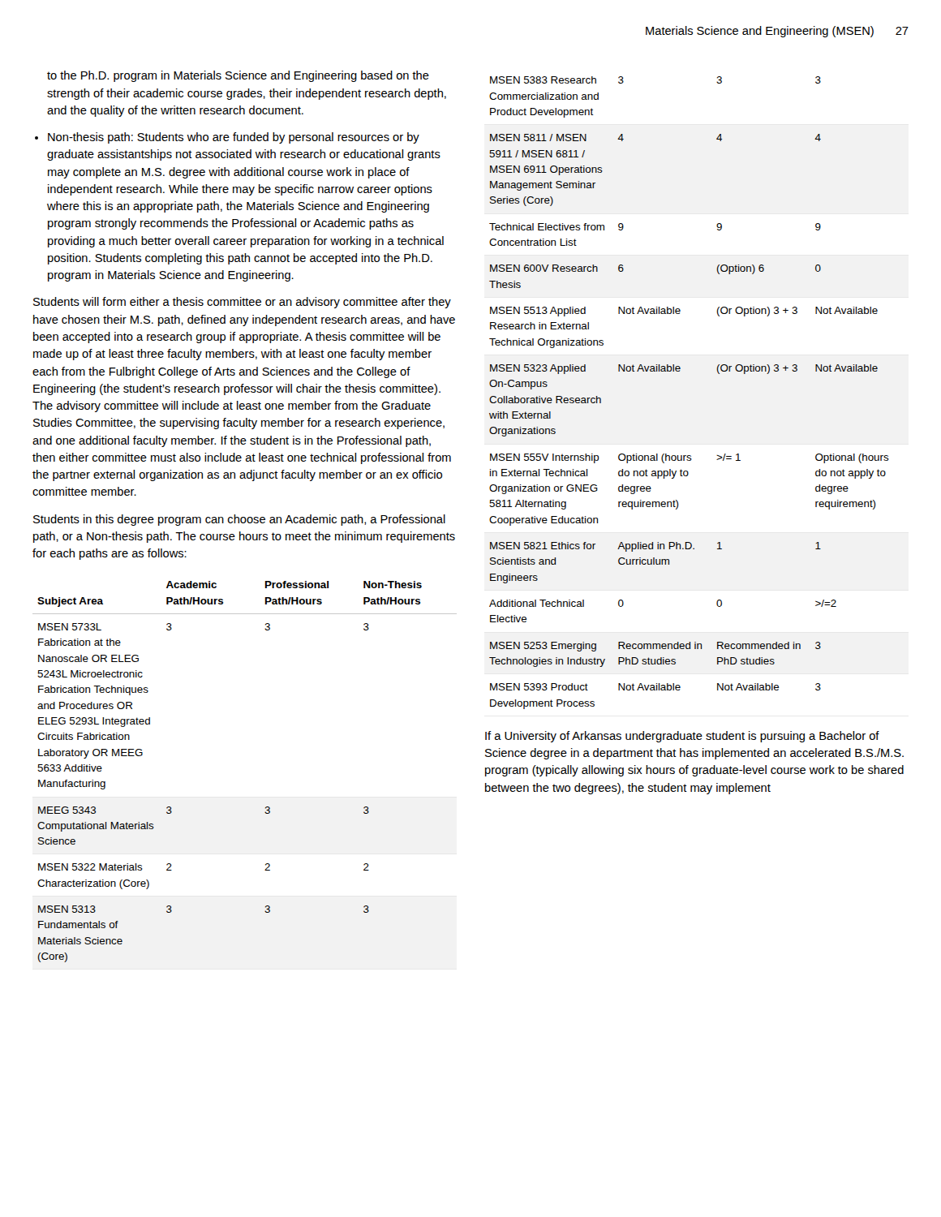Materials Science and Engineering (MSEN) 27
to the Ph.D. program in Materials Science and Engineering based on the strength of their academic course grades, their independent research depth, and the quality of the written research document.
Non-thesis path: Students who are funded by personal resources or by graduate assistantships not associated with research or educational grants may complete an M.S. degree with additional course work in place of independent research. While there may be specific narrow career options where this is an appropriate path, the Materials Science and Engineering program strongly recommends the Professional or Academic paths as providing a much better overall career preparation for working in a technical position. Students completing this path cannot be accepted into the Ph.D. program in Materials Science and Engineering.
Students will form either a thesis committee or an advisory committee after they have chosen their M.S. path, defined any independent research areas, and have been accepted into a research group if appropriate. A thesis committee will be made up of at least three faculty members, with at least one faculty member each from the Fulbright College of Arts and Sciences and the College of Engineering (the student’s research professor will chair the thesis committee). The advisory committee will include at least one member from the Graduate Studies Committee, the supervising faculty member for a research experience, and one additional faculty member. If the student is in the Professional path, then either committee must also include at least one technical professional from the partner external organization as an adjunct faculty member or an ex officio committee member.
Students in this degree program can choose an Academic path, a Professional path, or a Non-thesis path. The course hours to meet the minimum requirements for each paths are as follows:
| Subject Area | Academic Path/Hours | Professional Path/Hours | Non-Thesis Path/Hours |
| --- | --- | --- | --- |
| MSEN 5733L Fabrication at the Nanoscale OR ELEG 5243L Microelectronic Fabrication Techniques and Procedures OR ELEG 5293L Integrated Circuits Fabrication Laboratory OR MEEG 5633 Additive Manufacturing | 3 | 3 | 3 |
| MEEG 5343 Computational Materials Science | 3 | 3 | 3 |
| MSEN 5322 Materials Characterization (Core) | 2 | 2 | 2 |
| MSEN 5313 Fundamentals of Materials Science (Core) | 3 | 3 | 3 |
| MSEN 5383 Research Commercialization and Product Development | 3 | 3 | 3 |
| MSEN 5811 / MSEN 5911 / MSEN 6811 / MSEN 6911 Operations Management Seminar Series (Core) | 4 | 4 | 4 |
| Technical Electives from Concentration List | 9 | 9 | 9 |
| MSEN 600V Research Thesis | 6 | (Option) 6 | 0 |
| MSEN 5513 Applied Research in External Technical Organizations | Not Available | (Or Option) 3 + 3 | Not Available |
| MSEN 5323 Applied On-Campus Collaborative Research with External Organizations | Not Available | (Or Option) 3 + 3 | Not Available |
| MSEN 555V Internship in External Technical Organization or GNEG 5811 Alternating Cooperative Education | Optional (hours do not apply to degree requirement) | >/= 1 | Optional (hours do not apply to degree requirement) |
| MSEN 5821 Ethics for Scientists and Engineers | Applied in Ph.D. Curriculum | 1 | 1 |
| Additional Technical Elective | 0 | 0 | >/=2 |
| MSEN 5253 Emerging Technologies in Industry | Recommended in PhD studies | Recommended in PhD studies | 3 |
| MSEN 5393 Product Development Process | Not Available | Not Available | 3 |
If a University of Arkansas undergraduate student is pursuing a Bachelor of Science degree in a department that has implemented an accelerated B.S./M.S. program (typically allowing six hours of graduate-level course work to be shared between the two degrees), the student may implement